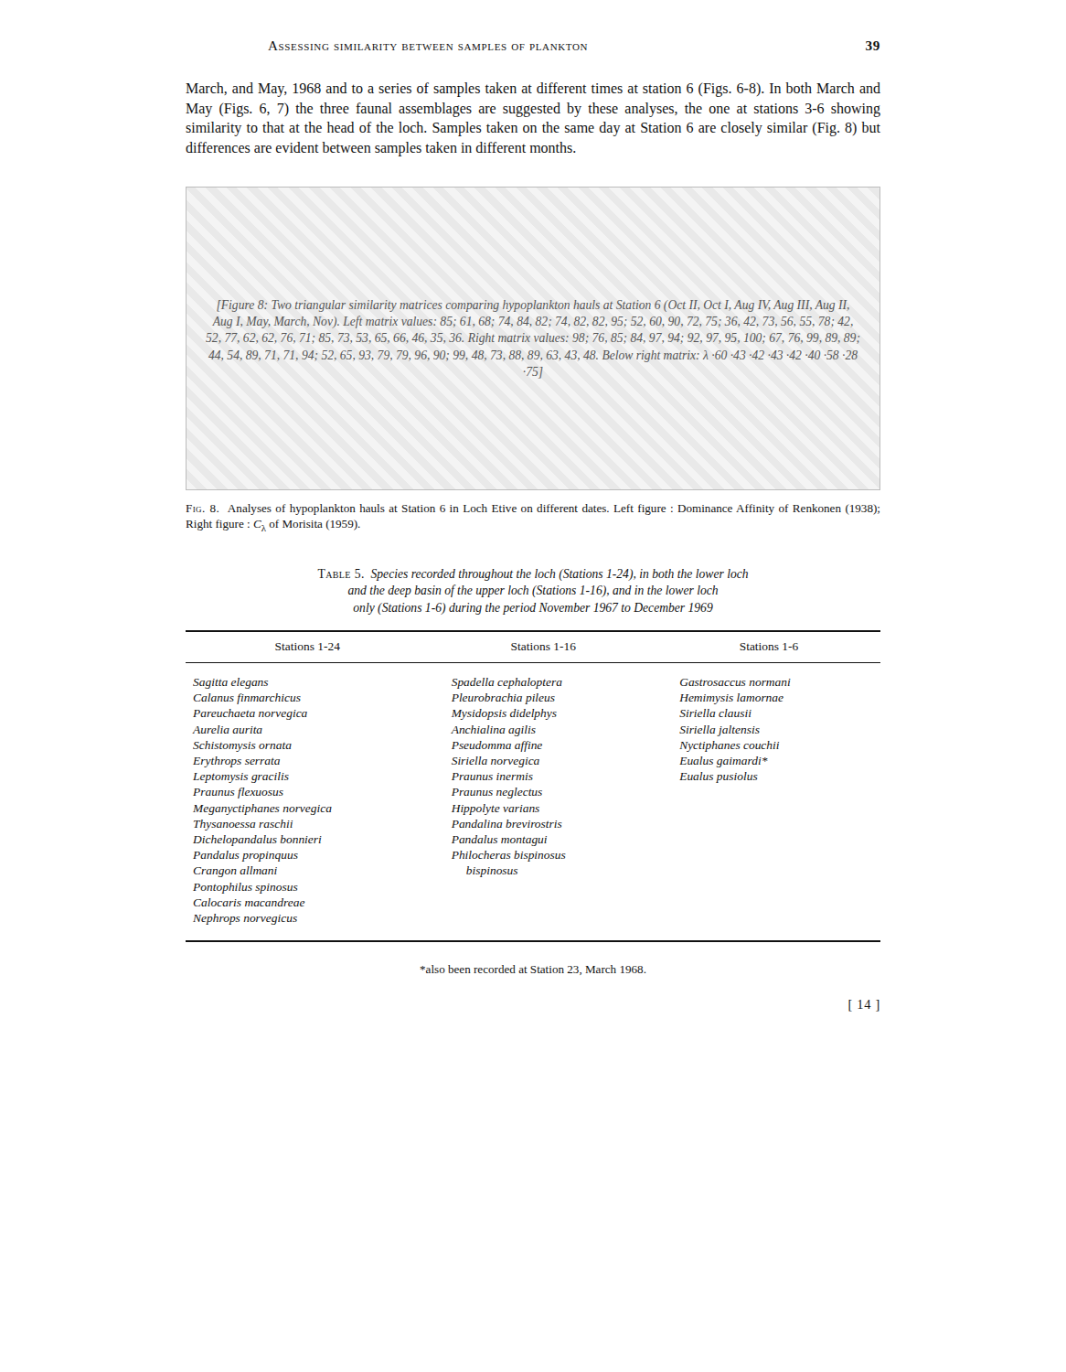Assessing similarity between samples of plankton 39
March, and May, 1968 and to a series of samples taken at different times at station 6 (Figs. 6-8). In both March and May (Figs. 6, 7) the three faunal assemblages are suggested by these analyses, the one at stations 3-6 showing similarity to that at the head of the loch. Samples taken on the same day at Station 6 are closely similar (Fig. 8) but differences are evident between samples taken in different months.
[Figure 8: Two triangular similarity matrices comparing hypoplankton hauls at Station 6 (Oct II, Oct I, Aug IV, Aug III, Aug II, Aug I, May, March, Nov). Left matrix values: 85; 61, 68; 74, 84, 82; 74, 82, 82, 95; 52, 60, 90, 72, 75; 36, 42, 73, 56, 55, 78; 42, 52, 77, 62, 62, 76, 71; 85, 73, 53, 65, 66, 46, 35, 36. Right matrix values: 98; 76, 85; 84, 97, 94; 92, 97, 95, 100; 67, 76, 99, 89, 89; 44, 54, 89, 71, 71, 94; 52, 65, 93, 79, 79, 96, 90; 99, 48, 73, 88, 89, 63, 43, 48. Below right matrix: λ ·60 ·43 ·42 ·43 ·42 ·40 ·58 ·28 ·75]
Fig. 8. Analyses of hypoplankton hauls at Station 6 in Loch Etive on different dates. Left figure : Dominance Affinity of Renkonen (1938); Right figure : Cλ of Morisita (1959).
Table 5. Species recorded throughout the loch (Stations 1-24), in both the lower loch
and the deep basin of the upper loch (Stations 1-16), and in the lower loch
only (Stations 1-6) during the period November 1967 to December 1969
| Stations 1-24 | Stations 1-16 | Stations 1-6 |
| --- | --- | --- |
| Sagitta elegans Calanus finmarchicus Pareuchaeta norvegica Aurelia aurita Schistomysis ornata Erythrops serrata Leptomysis gracilis Praunus flexuosus Meganyctiphanes norvegica Thysanoessa raschii Dichelopandalus bonnieri Pandalus propinquus Crangon allmani Pontophilus spinosus Calocaris macandreae Nephrops norvegicus | Spadella cephaloptera Pleurobrachia pileus Mysidopsis didelphys Anchialina agilis Pseudomma affine Siriella norvegica Praunus inermis Praunus neglectus Hippolyte varians Pandalina brevirostris Pandalus montagui Philocheras bispinosus bispinosus | Gastrosaccus normani Hemimysis lamornae Siriella clausii Siriella jaltensis Nyctiphanes couchii Eualus gaimardi* Eualus pusiolus |
*also been recorded at Station 23, March 1968.
[ 14 ]